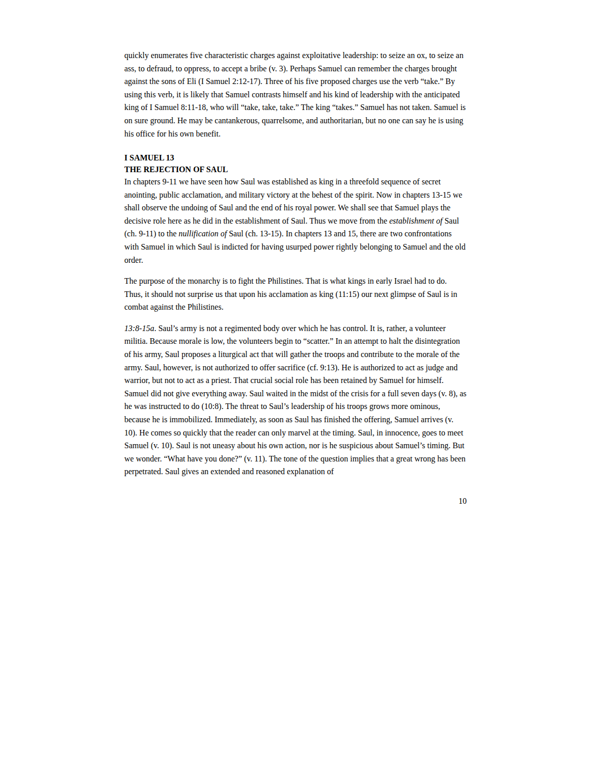quickly enumerates five characteristic charges against exploitative leadership: to seize an ox, to seize an ass, to defraud, to oppress, to accept a bribe (v. 3). Perhaps Samuel can remember the charges brought against the sons of Eli (I Samuel 2:12-17). Three of his five proposed charges use the verb “take.” By using this verb, it is likely that Samuel contrasts himself and his kind of leadership with the anticipated king of I Samuel 8:11-18, who will “take, take, take.” The king “takes.” Samuel has not taken. Samuel is on sure ground. He may be cantankerous, quarrelsome, and authoritarian, but no one can say he is using his office for his own benefit.
I SAMUEL 13 THE REJECTION OF SAUL
In chapters 9-11 we have seen how Saul was established as king in a threefold sequence of secret anointing, public acclamation, and military victory at the behest of the spirit. Now in chapters 13-15 we shall observe the undoing of Saul and the end of his royal power. We shall see that Samuel plays the decisive role here as he did in the establishment of Saul. Thus we move from the establishment of Saul (ch. 9-11) to the nullification of Saul (ch. 13-15). In chapters 13 and 15, there are two confrontations with Samuel in which Saul is indicted for having usurped power rightly belonging to Samuel and the old order.
The purpose of the monarchy is to fight the Philistines. That is what kings in early Israel had to do. Thus, it should not surprise us that upon his acclamation as king (11:15) our next glimpse of Saul is in combat against the Philistines.
13:8-15a. Saul’s army is not a regimented body over which he has control. It is, rather, a volunteer militia. Because morale is low, the volunteers begin to “scatter.” In an attempt to halt the disintegration of his army, Saul proposes a liturgical act that will gather the troops and contribute to the morale of the army. Saul, however, is not authorized to offer sacrifice (cf. 9:13). He is authorized to act as judge and warrior, but not to act as a priest. That crucial social role has been retained by Samuel for himself. Samuel did not give everything away. Saul waited in the midst of the crisis for a full seven days (v. 8), as he was instructed to do (10:8). The threat to Saul’s leadership of his troops grows more ominous, because he is immobilized. Immediately, as soon as Saul has finished the offering, Samuel arrives (v. 10). He comes so quickly that the reader can only marvel at the timing. Saul, in innocence, goes to meet Samuel (v. 10). Saul is not uneasy about his own action, nor is he suspicious about Samuel’s timing. But we wonder. “What have you done?” (v. 11). The tone of the question implies that a great wrong has been perpetrated. Saul gives an extended and reasoned explanation of
10